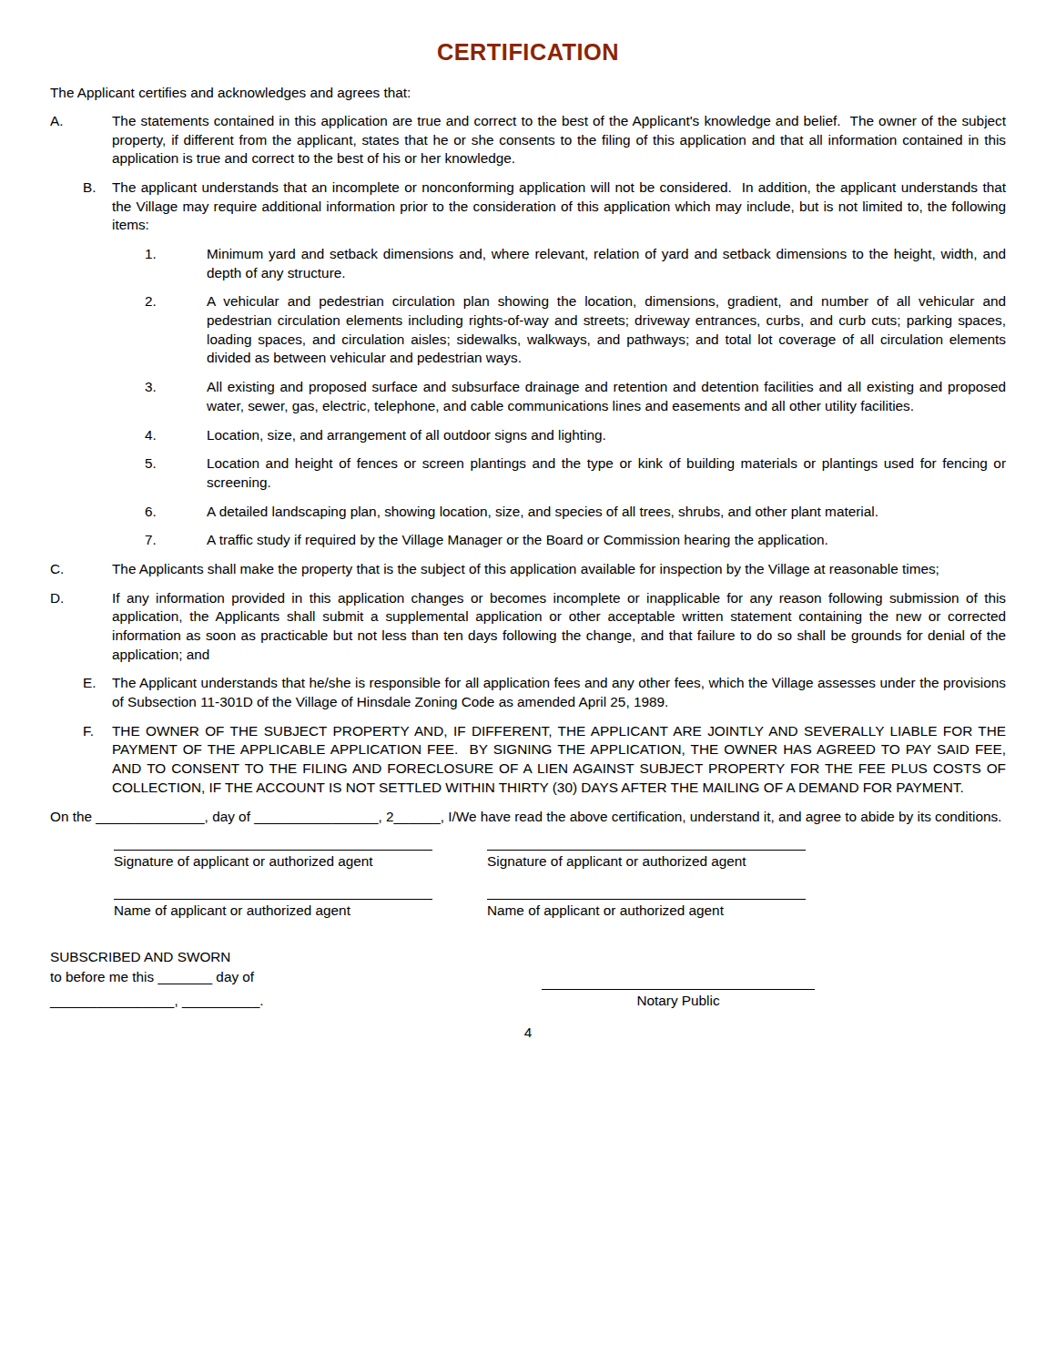CERTIFICATION
The Applicant certifies and acknowledges and agrees that:
A.
The statements contained in this application are true and correct to the best of the Applicant's knowledge and belief. The owner of the subject property, if different from the applicant, states that he or she consents to the filing of this application and that all information contained in this application is true and correct to the best of his or her knowledge.
B.
The applicant understands that an incomplete or nonconforming application will not be considered. In addition, the applicant understands that the Village may require additional information prior to the consideration of this application which may include, but is not limited to, the following items:
1.
Minimum yard and setback dimensions and, where relevant, relation of yard and setback dimensions to the height, width, and depth of any structure.
2.
A vehicular and pedestrian circulation plan showing the location, dimensions, gradient, and number of all vehicular and pedestrian circulation elements including rights-of-way and streets; driveway entrances, curbs, and curb cuts; parking spaces, loading spaces, and circulation aisles; sidewalks, walkways, and pathways; and total lot coverage of all circulation elements divided as between vehicular and pedestrian ways.
3.
All existing and proposed surface and subsurface drainage and retention and detention facilities and all existing and proposed water, sewer, gas, electric, telephone, and cable communications lines and easements and all other utility facilities.
4.
Location, size, and arrangement of all outdoor signs and lighting.
5.
Location and height of fences or screen plantings and the type or kink of building materials or plantings used for fencing or screening.
6.
A detailed landscaping plan, showing location, size, and species of all trees, shrubs, and other plant material.
7.
A traffic study if required by the Village Manager or the Board or Commission hearing the application.
C.
The Applicants shall make the property that is the subject of this application available for inspection by the Village at reasonable times;
D.
If any information provided in this application changes or becomes incomplete or inapplicable for any reason following submission of this application, the Applicants shall submit a supplemental application or other acceptable written statement containing the new or corrected information as soon as practicable but not less than ten days following the change, and that failure to do so shall be grounds for denial of the application; and
E.
The Applicant understands that he/she is responsible for all application fees and any other fees, which the Village assesses under the provisions of Subsection 11-301D of the Village of Hinsdale Zoning Code as amended April 25, 1989.
F.
THE OWNER OF THE SUBJECT PROPERTY AND, IF DIFFERENT, THE APPLICANT ARE JOINTLY AND SEVERALLY LIABLE FOR THE PAYMENT OF THE APPLICABLE APPLICATION FEE. BY SIGNING THE APPLICATION, THE OWNER HAS AGREED TO PAY SAID FEE, AND TO CONSENT TO THE FILING AND FORECLOSURE OF A LIEN AGAINST SUBJECT PROPERTY FOR THE FEE PLUS COSTS OF COLLECTION, IF THE ACCOUNT IS NOT SETTLED WITHIN THIRTY (30) DAYS AFTER THE MAILING OF A DEMAND FOR PAYMENT.
On the ______________, day of ________________, 2______, I/We have read the above certification, understand it, and agree to abide by its conditions.
Signature of applicant or authorized agent
Signature of applicant or authorized agent
Name of applicant or authorized agent
Name of applicant or authorized agent
SUBSCRIBED AND SWORN
to before me this _______ day of
________________, __________.
Notary Public
4